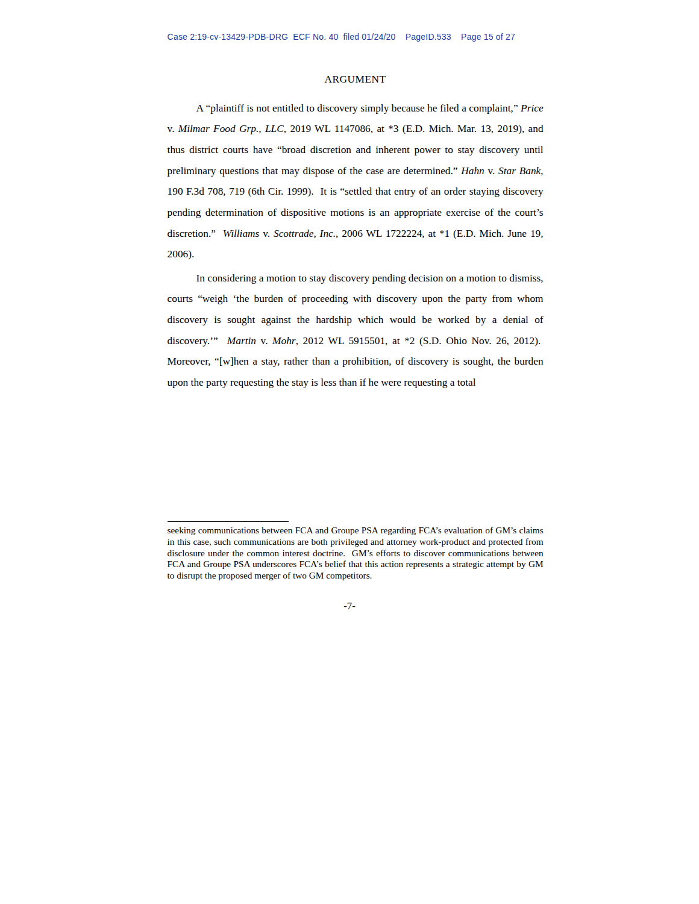Case 2:19-cv-13429-PDB-DRG ECF No. 40 filed 01/24/20 PageID.533 Page 15 of 27
ARGUMENT
A “plaintiff is not entitled to discovery simply because he filed a complaint,” Price v. Milmar Food Grp., LLC, 2019 WL 1147086, at *3 (E.D. Mich. Mar. 13, 2019), and thus district courts have “broad discretion and inherent power to stay discovery until preliminary questions that may dispose of the case are determined.” Hahn v. Star Bank, 190 F.3d 708, 719 (6th Cir. 1999). It is “settled that entry of an order staying discovery pending determination of dispositive motions is an appropriate exercise of the court’s discretion.” Williams v. Scottrade, Inc., 2006 WL 1722224, at *1 (E.D. Mich. June 19, 2006).
In considering a motion to stay discovery pending decision on a motion to dismiss, courts “weigh ‘the burden of proceeding with discovery upon the party from whom discovery is sought against the hardship which would be worked by a denial of discovery.’” Martin v. Mohr, 2012 WL 5915501, at *2 (S.D. Ohio Nov. 26, 2012). Moreover, “[w]hen a stay, rather than a prohibition, of discovery is sought, the burden upon the party requesting the stay is less than if he were requesting a total
seeking communications between FCA and Groupe PSA regarding FCA’s evaluation of GM’s claims in this case, such communications are both privileged and attorney work-product and protected from disclosure under the common interest doctrine. GM’s efforts to discover communications between FCA and Groupe PSA underscores FCA’s belief that this action represents a strategic attempt by GM to disrupt the proposed merger of two GM competitors.
-7-